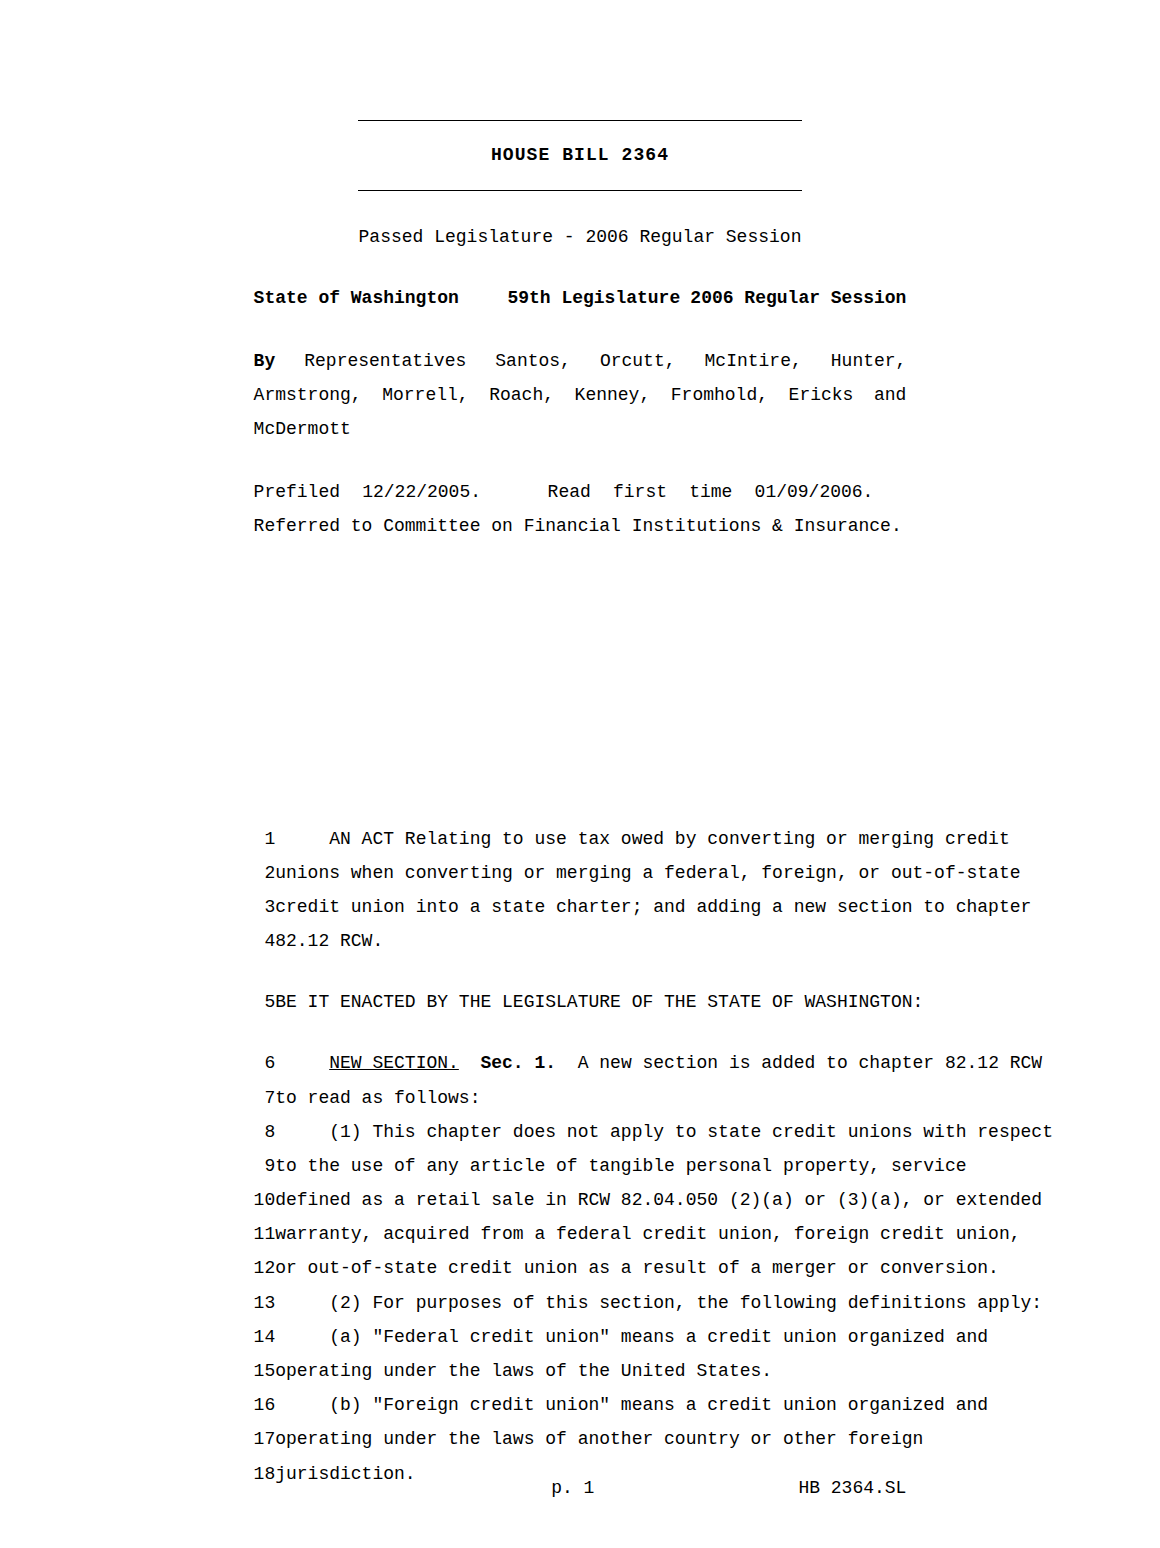HOUSE BILL 2364
Passed Legislature - 2006 Regular Session
State of Washington 59th Legislature 2006 Regular Session
By Representatives Santos, Orcutt, McIntire, Hunter, Armstrong, Morrell, Roach, Kenney, Fromhold, Ericks and McDermott
Prefiled 12/22/2005. Read first time 01/09/2006. Referred to Committee on Financial Institutions & Insurance.
| 1 | AN ACT Relating to use tax owed by converting or merging credit |
| 2 | unions when converting or merging a federal, foreign, or out-of-state |
| 3 | credit union into a state charter; and adding a new section to chapter |
| 4 | 82.12 RCW. |
| 5 | BE IT ENACTED BY THE LEGISLATURE OF THE STATE OF WASHINGTON: |
| 6 | NEW SECTION. Sec. 1. A new section is added to chapter 82.12 RCW |
| 7 | to read as follows: |
| 8 | (1) This chapter does not apply to state credit unions with respect |
| 9 | to the use of any article of tangible personal property, service |
| 10 | defined as a retail sale in RCW 82.04.050 (2)(a) or (3)(a), or extended |
| 11 | warranty, acquired from a federal credit union, foreign credit union, |
| 12 | or out-of-state credit union as a result of a merger or conversion. |
| 13 | (2) For purposes of this section, the following definitions apply: |
| 14 | (a) "Federal credit union" means a credit union organized and |
| 15 | operating under the laws of the United States. |
| 16 | (b) "Foreign credit union" means a credit union organized and |
| 17 | operating under the laws of another country or other foreign |
| 18 | jurisdiction. |
p. 1 HB 2364.SL